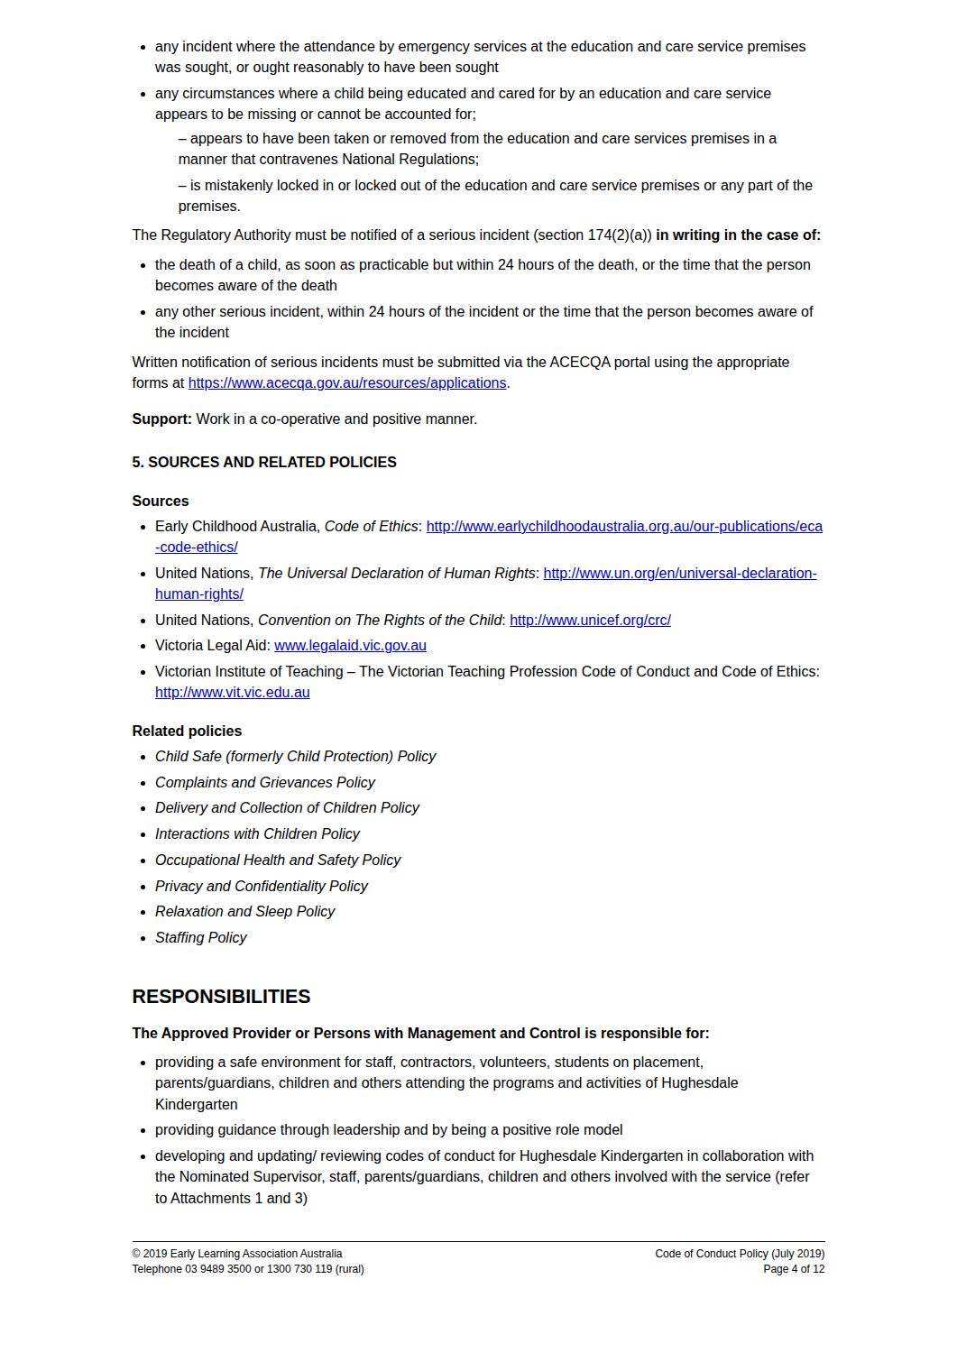any incident where the attendance by emergency services at the education and care service premises was sought, or ought reasonably to have been sought
any circumstances where a child being educated and cared for by an education and care service appears to be missing or cannot be accounted for;
appears to have been taken or removed from the education and care services premises in a manner that contravenes National Regulations;
is mistakenly locked in or locked out of the education and care service premises or any part of the premises.
The Regulatory Authority must be notified of a serious incident (section 174(2)(a)) in writing in the case of:
the death of a child, as soon as practicable but within 24 hours of the death, or the time that the person becomes aware of the death
any other serious incident, within 24 hours of the incident or the time that the person becomes aware of the incident
Written notification of serious incidents must be submitted via the ACECQA portal using the appropriate forms at https://www.acecqa.gov.au/resources/applications.
Support: Work in a co-operative and positive manner.
5. SOURCES AND RELATED POLICIES
Sources
Early Childhood Australia, Code of Ethics: http://www.earlychildhoodaustralia.org.au/our-publications/eca-code-ethics/
United Nations, The Universal Declaration of Human Rights: http://www.un.org/en/universal-declaration-human-rights/
United Nations, Convention on The Rights of the Child: http://www.unicef.org/crc/
Victoria Legal Aid: www.legalaid.vic.gov.au
Victorian Institute of Teaching – The Victorian Teaching Profession Code of Conduct and Code of Ethics: http://www.vit.vic.edu.au
Related policies
Child Safe (formerly Child Protection) Policy
Complaints and Grievances Policy
Delivery and Collection of Children Policy
Interactions with Children Policy
Occupational Health and Safety Policy
Privacy and Confidentiality Policy
Relaxation and Sleep Policy
Staffing Policy
RESPONSIBILITIES
The Approved Provider or Persons with Management and Control is responsible for:
providing a safe environment for staff, contractors, volunteers, students on placement, parents/guardians, children and others attending the programs and activities of Hughesdale Kindergarten
providing guidance through leadership and by being a positive role model
developing and updating/ reviewing codes of conduct for Hughesdale Kindergarten in collaboration with the Nominated Supervisor, staff, parents/guardians, children and others involved with the service (refer to Attachments 1 and 3)
© 2019 Early Learning Association Australia Telephone 03 9489 3500 or 1300 730 119 (rural)
Code of Conduct Policy (July 2019) Page 4 of 12